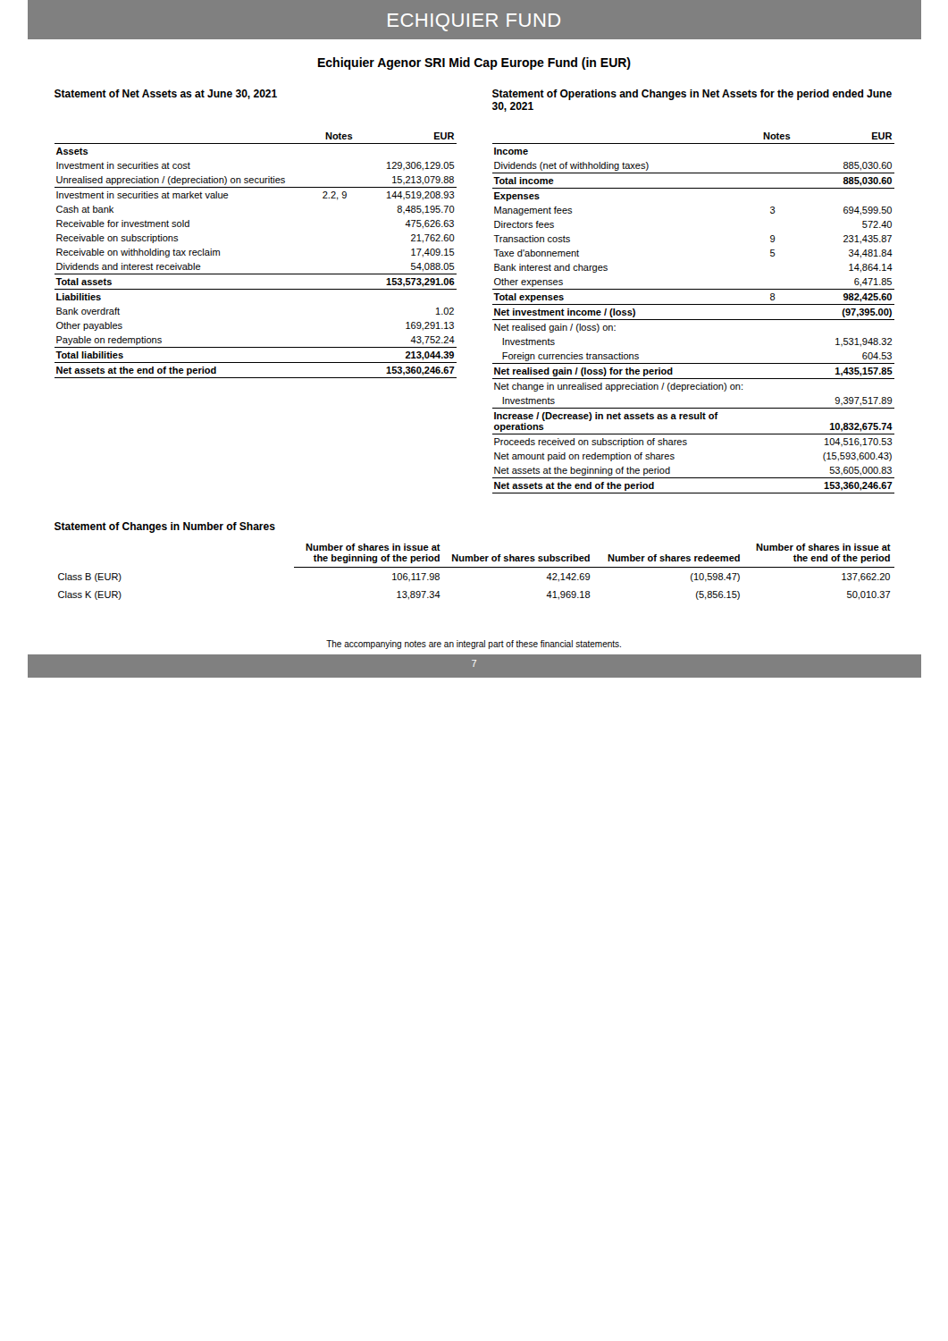ECHIQUIER FUND
Echiquier Agenor SRI Mid Cap Europe Fund (in EUR)
Statement of Net Assets as at June 30, 2021
| | Notes | EUR |
| Assets | | |
| Investment in securities at cost | | 129,306,129.05 |
| Unrealised appreciation / (depreciation) on securities | | 15,213,079.88 |
| Investment in securities at market value | 2.2, 9 | 144,519,208.93 |
| Cash at bank | | 8,485,195.70 |
| Receivable for investment sold | | 475,626.63 |
| Receivable on subscriptions | | 21,762.60 |
| Receivable on withholding tax reclaim | | 17,409.15 |
| Dividends and interest receivable | | 54,088.05 |
| Total assets | | 153,573,291.06 |
| Liabilities | | |
| Bank overdraft | | 1.02 |
| Other payables | | 169,291.13 |
| Payable on redemptions | | 43,752.24 |
| Total liabilities | | 213,044.39 |
| Net assets at the end of the period | | 153,360,246.67 |
Statement of Operations and Changes in Net Assets for the period ended June 30, 2021
| | Notes | EUR |
| Income | | |
| Dividends (net of withholding taxes) | | 885,030.60 |
| Total income | | 885,030.60 |
| Expenses | | |
| Management fees | 3 | 694,599.50 |
| Directors fees | | 572.40 |
| Transaction costs | 9 | 231,435.87 |
| Taxe d'abonnement | 5 | 34,481.84 |
| Bank interest and charges | | 14,864.14 |
| Other expenses | | 6,471.85 |
| Total expenses | 8 | 982,425.60 |
| Net investment income / (loss) | | (97,395.00) |
| Net realised gain / (loss) on: | | |
| Investments | | 1,531,948.32 |
| Foreign currencies transactions | | 604.53 |
| Net realised gain / (loss) for the period | | 1,435,157.85 |
| Net change in unrealised appreciation / (depreciation) on: | | |
| Investments | | 9,397,517.89 |
| Increase / (Decrease) in net assets as a result of operations | | 10,832,675.74 |
| Proceeds received on subscription of shares | | 104,516,170.53 |
| Net amount paid on redemption of shares | | (15,593,600.43) |
| Net assets at the beginning of the period | | 53,605,000.83 |
| Net assets at the end of the period | | 153,360,246.67 |
Statement of Changes in Number of Shares
| | Number of shares in issue at the beginning of the period | Number of shares subscribed | Number of shares redeemed | Number of shares in issue at the end of the period |
| --- | --- | --- | --- | --- |
| Class B (EUR) | 106,117.98 | 42,142.69 | (10,598.47) | 137,662.20 |
| Class K (EUR) | 13,897.34 | 41,969.18 | (5,856.15) | 50,010.37 |
The accompanying notes are an integral part of these financial statements.
7